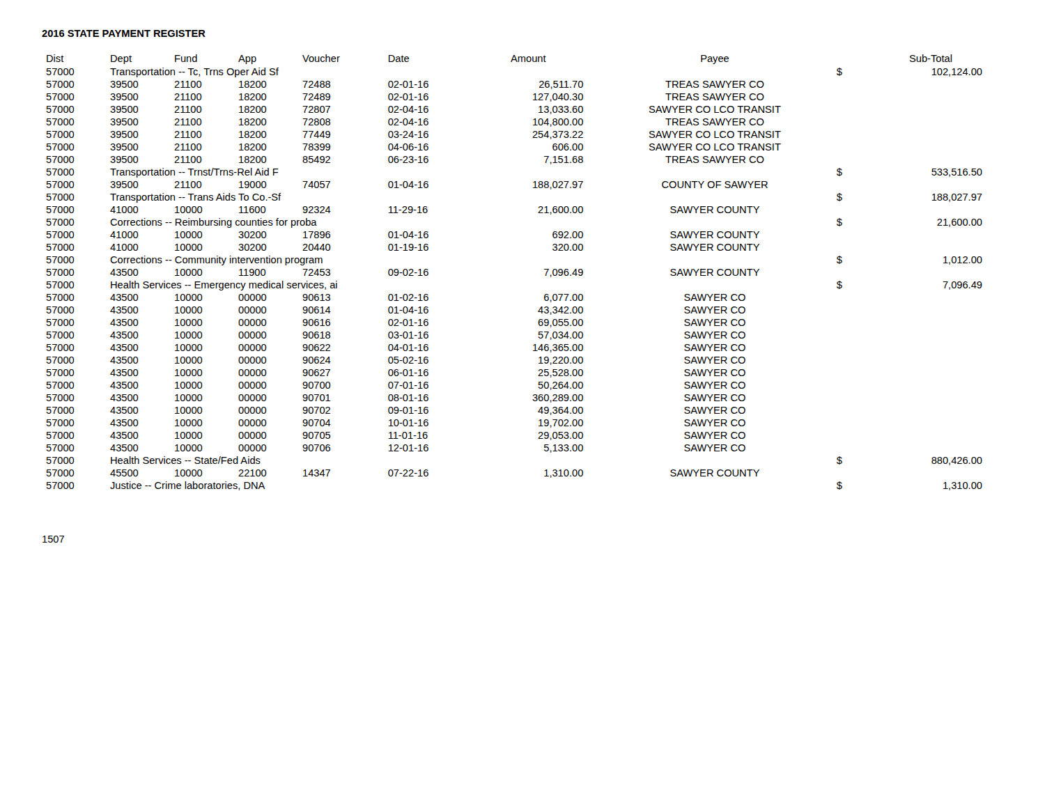2016 STATE PAYMENT REGISTER
| Dist | Dept | Fund | App | Voucher | Date | Amount | Payee | | Sub-Total |
| --- | --- | --- | --- | --- | --- | --- | --- | --- | --- |
| 57000 | Transportation -- Tc, Trns Oper Aid Sf | | | $ | 102,124.00 |
| 57000 | 39500 | 21100 | 18200 | 72488 | 02-01-16 | 26,511.70 | TREAS SAWYER CO | | |
| 57000 | 39500 | 21100 | 18200 | 72489 | 02-01-16 | 127,040.30 | TREAS SAWYER CO | | |
| 57000 | 39500 | 21100 | 18200 | 72807 | 02-04-16 | 13,033.60 | SAWYER CO LCO TRANSIT | | |
| 57000 | 39500 | 21100 | 18200 | 72808 | 02-04-16 | 104,800.00 | TREAS SAWYER CO | | |
| 57000 | 39500 | 21100 | 18200 | 77449 | 03-24-16 | 254,373.22 | SAWYER CO LCO TRANSIT | | |
| 57000 | 39500 | 21100 | 18200 | 78399 | 04-06-16 | 606.00 | SAWYER CO LCO TRANSIT | | |
| 57000 | 39500 | 21100 | 18200 | 85492 | 06-23-16 | 7,151.68 | TREAS SAWYER CO | | |
| 57000 | Transportation -- Trnst/Trns-Rel Aid F | | | $ | 533,516.50 |
| 57000 | 39500 | 21100 | 19000 | 74057 | 01-04-16 | 188,027.97 | COUNTY OF SAWYER | | |
| 57000 | Transportation -- Trans Aids To Co.-Sf | | | $ | 188,027.97 |
| 57000 | 41000 | 10000 | 11600 | 92324 | 11-29-16 | 21,600.00 | SAWYER COUNTY | | |
| 57000 | Corrections -- Reimbursing counties for proba | | | $ | 21,600.00 |
| 57000 | 41000 | 10000 | 30200 | 17896 | 01-04-16 | 692.00 | SAWYER COUNTY | | |
| 57000 | 41000 | 10000 | 30200 | 20440 | 01-19-16 | 320.00 | SAWYER COUNTY | | |
| 57000 | Corrections -- Community intervention program | | | $ | 1,012.00 |
| 57000 | 43500 | 10000 | 11900 | 72453 | 09-02-16 | 7,096.49 | SAWYER COUNTY | | |
| 57000 | Health Services -- Emergency medical services, ai | | | $ | 7,096.49 |
| 57000 | 43500 | 10000 | 00000 | 90613 | 01-02-16 | 6,077.00 | SAWYER CO | | |
| 57000 | 43500 | 10000 | 00000 | 90614 | 01-04-16 | 43,342.00 | SAWYER CO | | |
| 57000 | 43500 | 10000 | 00000 | 90616 | 02-01-16 | 69,055.00 | SAWYER CO | | |
| 57000 | 43500 | 10000 | 00000 | 90618 | 03-01-16 | 57,034.00 | SAWYER CO | | |
| 57000 | 43500 | 10000 | 00000 | 90622 | 04-01-16 | 146,365.00 | SAWYER CO | | |
| 57000 | 43500 | 10000 | 00000 | 90624 | 05-02-16 | 19,220.00 | SAWYER CO | | |
| 57000 | 43500 | 10000 | 00000 | 90627 | 06-01-16 | 25,528.00 | SAWYER CO | | |
| 57000 | 43500 | 10000 | 00000 | 90700 | 07-01-16 | 50,264.00 | SAWYER CO | | |
| 57000 | 43500 | 10000 | 00000 | 90701 | 08-01-16 | 360,289.00 | SAWYER CO | | |
| 57000 | 43500 | 10000 | 00000 | 90702 | 09-01-16 | 49,364.00 | SAWYER CO | | |
| 57000 | 43500 | 10000 | 00000 | 90704 | 10-01-16 | 19,702.00 | SAWYER CO | | |
| 57000 | 43500 | 10000 | 00000 | 90705 | 11-01-16 | 29,053.00 | SAWYER CO | | |
| 57000 | 43500 | 10000 | 00000 | 90706 | 12-01-16 | 5,133.00 | SAWYER CO | | |
| 57000 | Health Services -- State/Fed Aids | | | $ | 880,426.00 |
| 57000 | 45500 | 10000 | 22100 | 14347 | 07-22-16 | 1,310.00 | SAWYER COUNTY | | |
| 57000 | Justice -- Crime laboratories, DNA | | | $ | 1,310.00 |
1507